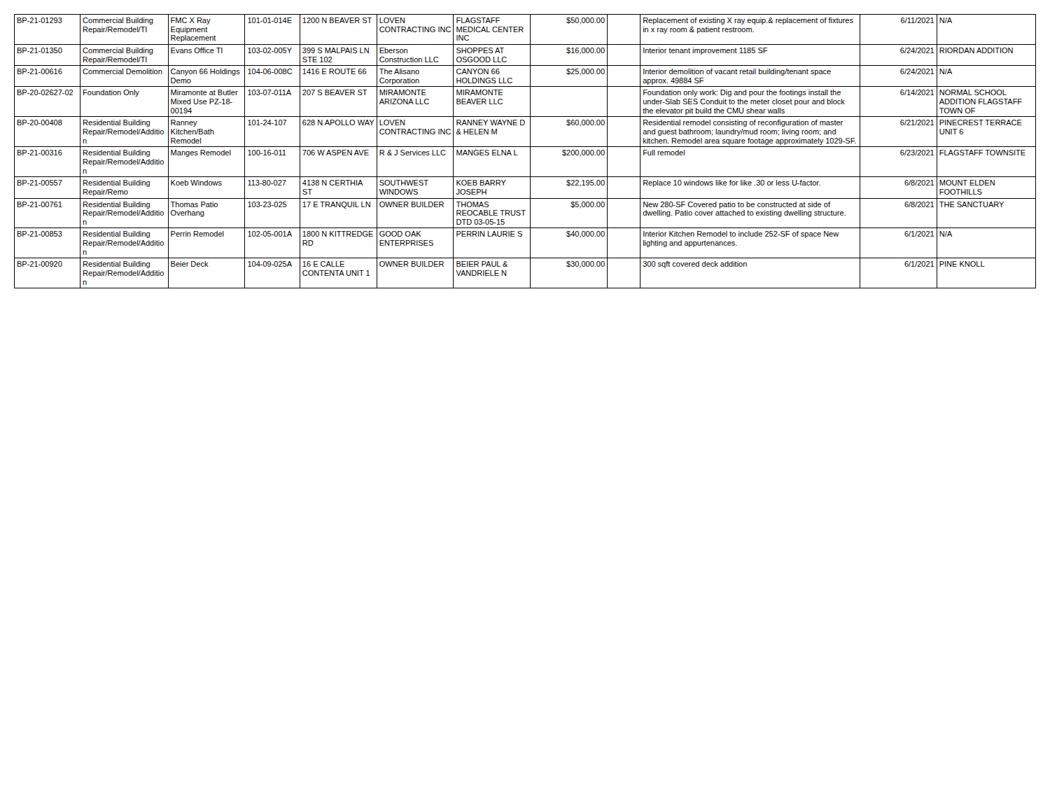| BP-21-01293 | Commercial Building Repair/Remodel/TI | FMC X Ray Equipment Replacement | 101-01-014E | 1200 N BEAVER ST | LOVEN CONTRACTING INC | FLAGSTAFF MEDICAL CENTER INC | $50,000.00 | | Replacement of existing X ray equip.& replacement of fixtures in x ray room & patient restroom. | 6/11/2021 | N/A |
| BP-21-01350 | Commercial Building Repair/Remodel/TI | Evans Office TI | 103-02-005Y | 399 S MALPAIS LN STE 102 | Eberson Construction LLC | SHOPPES AT OSGOOD LLC | $16,000.00 | | Interior tenant improvement 1185 SF | 6/24/2021 | RIORDAN ADDITION |
| BP-21-00616 | Commercial Demolition | Canyon 66 Holdings Demo | 104-06-008C | 1416 E ROUTE 66 | The Alisano Corporation | CANYON 66 HOLDINGS LLC | $25,000.00 | | Interior demolition of vacant retail building/tenant space approx. 49884 SF | 6/24/2021 | N/A |
| BP-20-02627-02 | Foundation Only | Miramonte at Butler Mixed Use PZ-18-00194 | 103-07-011A | 207 S BEAVER ST | MIRAMONTE ARIZONA LLC | MIRAMONTE BEAVER LLC | | | Foundation only work: Dig and pour the footings install the under-Slab SES Conduit to the meter closet pour and block the elevator pit build the CMU shear walls | 6/14/2021 | NORMAL SCHOOL ADDITION FLAGSTAFF TOWN OF |
| BP-20-00408 | Residential Building Repair/Remodel/Addition | Ranney Kitchen/Bath Remodel | 101-24-107 | 628 N APOLLO WAY | LOVEN CONTRACTING INC | RANNEY WAYNE D & HELEN M | $60,000.00 | | Residential remodel consisting of reconfiguration of master and guest bathroom; laundry/mud room; living room; and kitchen. Remodel area square footage approximately 1029-SF. | 6/21/2021 | PINECREST TERRACE UNIT 6 |
| BP-21-00316 | Residential Building Repair/Remodel/Addition | Manges Remodel | 100-16-011 | 706 W ASPEN AVE | R & J Services LLC | MANGES ELNA L | $200,000.00 | | Full remodel | 6/23/2021 | FLAGSTAFF TOWNSITE |
| BP-21-00557 | Residential Building Repair/Remo | Koeb Windows | 113-80-027 | 4138 N CERTHIA ST | SOUTHWEST WINDOWS | KOEB BARRY JOSEPH | $22,195.00 | | Replace 10 windows like for like .30 or less U-factor. | 6/8/2021 | MOUNT ELDEN FOOTHILLS |
| BP-21-00761 | Residential Building Repair/Remodel/Addition | Thomas Patio Overhang | 103-23-025 | 17 E TRANQUIL LN | OWNER BUILDER | THOMAS REOCABLE TRUST DTD 03-05-15 | $5,000.00 | | New 280-SF Covered patio to be constructed at side of dwelling. Patio cover attached to existing dwelling structure. | 6/8/2021 | THE SANCTUARY |
| BP-21-00853 | Residential Building Repair/Remodel/Addition | Perrin Remodel | 102-05-001A | 1800 N KITTREDGE RD | GOOD OAK ENTERPRISES | PERRIN LAURIE S | $40,000.00 | | Interior Kitchen Remodel to include 252-SF of space New lighting and appurtenances. | 6/1/2021 | N/A |
| BP-21-00920 | Residential Building Repair/Remodel/Addition | Beier Deck | 104-09-025A | 16 E CALLE CONTENTA UNIT 1 | OWNER BUILDER | BEIER PAUL & VANDRIELE N | $30,000.00 | | 300 sqft covered deck addition | 6/1/2021 | PINE KNOLL |